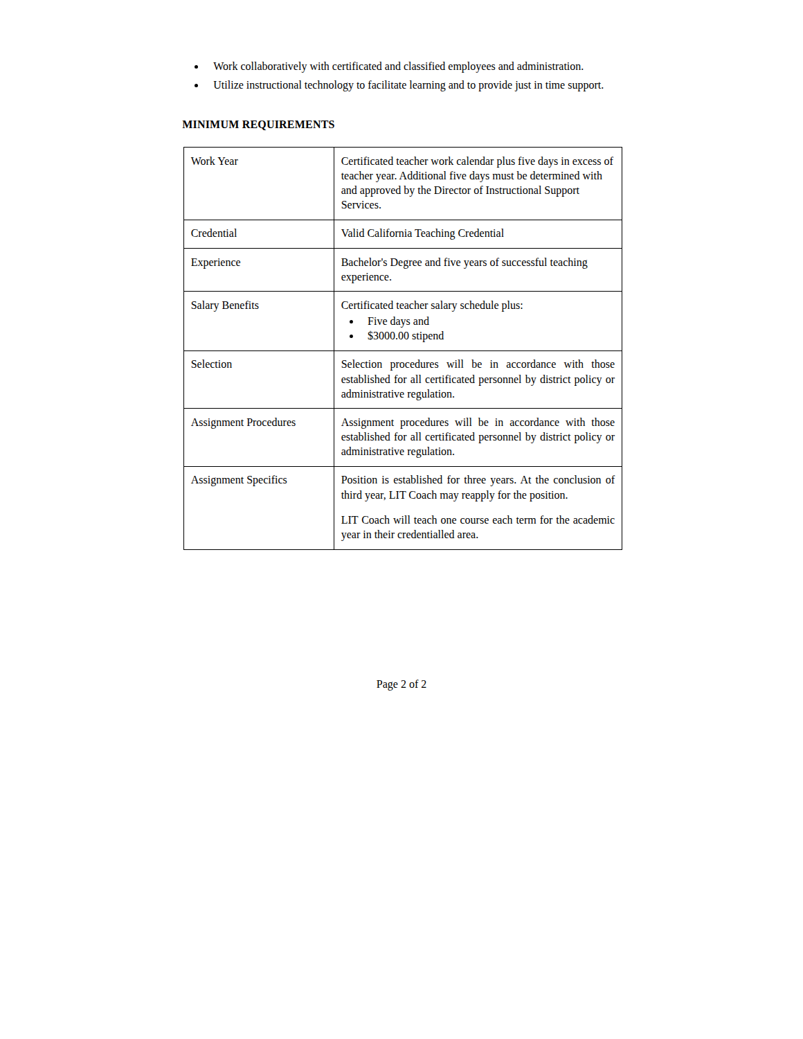Work collaboratively with certificated and classified employees and administration.
Utilize instructional technology to facilitate learning and to provide just in time support.
MINIMUM REQUIREMENTS
| Work Year | Certificated teacher work calendar plus five days in excess of teacher year. Additional five days must be determined with and approved by the Director of Instructional Support Services. |
| Credential | Valid California Teaching Credential |
| Experience | Bachelor's Degree and five years of successful teaching experience. |
| Salary Benefits | Certificated teacher salary schedule plus: Five days and $3000.00 stipend |
| Selection | Selection procedures will be in accordance with those established for all certificated personnel by district policy or administrative regulation. |
| Assignment Procedures | Assignment procedures will be in accordance with those established for all certificated personnel by district policy or administrative regulation. |
| Assignment Specifics | Position is established for three years. At the conclusion of third year, LIT Coach may reapply for the position. LIT Coach will teach one course each term for the academic year in their credentialled area. |
Page 2 of 2